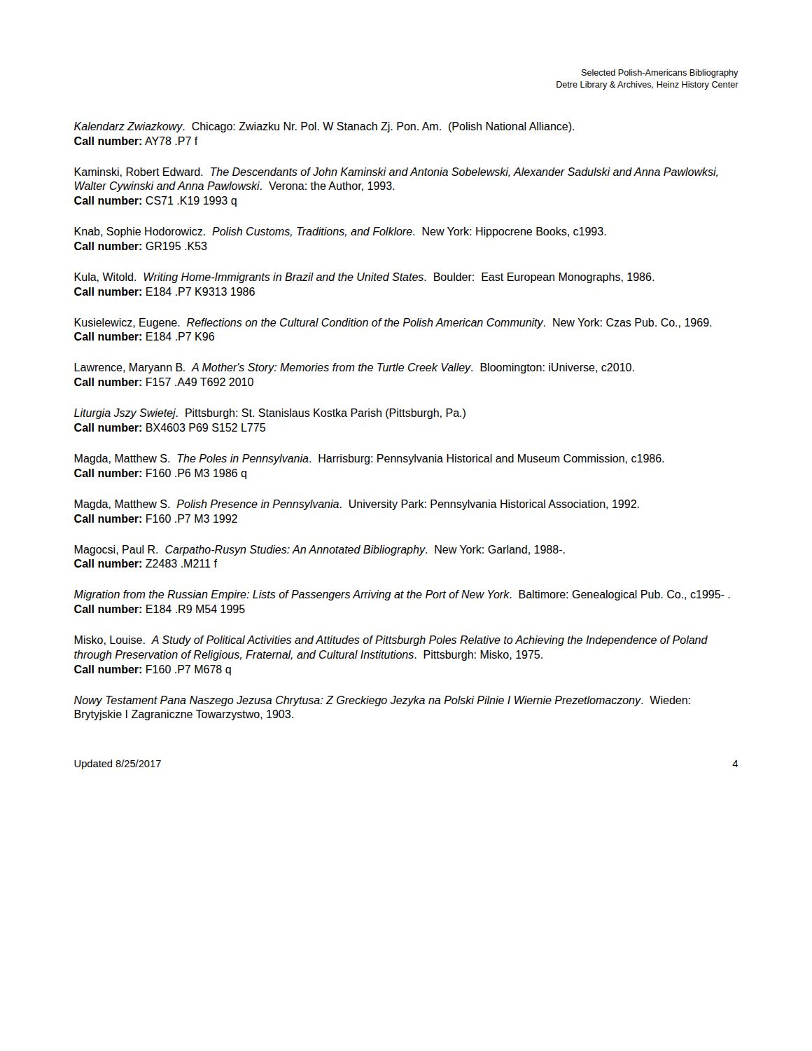Selected Polish-Americans Bibliography
Detre Library & Archives, Heinz History Center
Kalendarz Zwiazkowy. Chicago: Zwiazku Nr. Pol. W Stanach Zj. Pon. Am. (Polish National Alliance).
Call number: AY78 .P7 f
Kaminski, Robert Edward. The Descendants of John Kaminski and Antonia Sobelewski, Alexander Sadulski and Anna Pawlowksi, Walter Cywinski and Anna Pawlowski. Verona: the Author, 1993.
Call number: CS71 .K19 1993 q
Knab, Sophie Hodorowicz. Polish Customs, Traditions, and Folklore. New York: Hippocrene Books, c1993.
Call number: GR195 .K53
Kula, Witold. Writing Home-Immigrants in Brazil and the United States. Boulder: East European Monographs, 1986.
Call number: E184 .P7 K9313 1986
Kusielewicz, Eugene. Reflections on the Cultural Condition of the Polish American Community. New York: Czas Pub. Co., 1969.
Call number: E184 .P7 K96
Lawrence, Maryann B. A Mother's Story: Memories from the Turtle Creek Valley. Bloomington: iUniverse, c2010.
Call number: F157 .A49 T692 2010
Liturgia Jszy Swietej. Pittsburgh: St. Stanislaus Kostka Parish (Pittsburgh, Pa.)
Call number: BX4603 P69 S152 L775
Magda, Matthew S. The Poles in Pennsylvania. Harrisburg: Pennsylvania Historical and Museum Commission, c1986.
Call number: F160 .P6 M3 1986 q
Magda, Matthew S. Polish Presence in Pennsylvania. University Park: Pennsylvania Historical Association, 1992.
Call number: F160 .P7 M3 1992
Magocsi, Paul R. Carpatho-Rusyn Studies: An Annotated Bibliography. New York: Garland, 1988-.
Call number: Z2483 .M211 f
Migration from the Russian Empire: Lists of Passengers Arriving at the Port of New York. Baltimore: Genealogical Pub. Co., c1995- .
Call number: E184 .R9 M54 1995
Misko, Louise. A Study of Political Activities and Attitudes of Pittsburgh Poles Relative to Achieving the Independence of Poland through Preservation of Religious, Fraternal, and Cultural Institutions. Pittsburgh: Misko, 1975.
Call number: F160 .P7 M678 q
Nowy Testament Pana Naszego Jezusa Chrytusa: Z Greckiego Jezyka na Polski Pilnie I Wiernie Prezetlomaczony. Wieden: Brytyjskie I Zagraniczne Towarzystwo, 1903.
Updated 8/25/2017 4